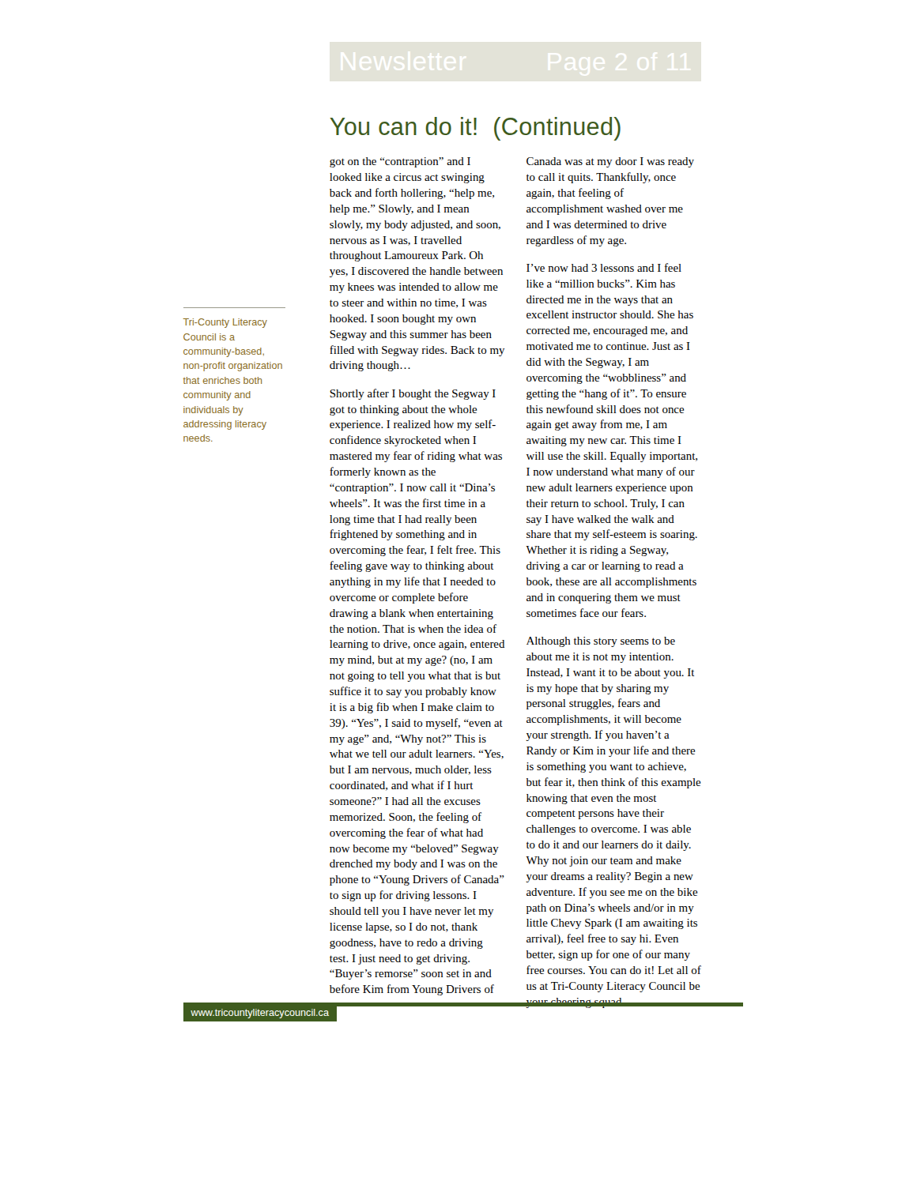Newsletter
Page 2 of 11
You can do it! (Continued)
Tri-County Literacy Council is a community-based, non-profit organization that enriches both community and individuals by addressing literacy needs.
got on the “contraption” and I looked like a circus act swinging back and forth hollering, “help me, help me.” Slowly, and I mean slowly, my body adjusted, and soon, nervous as I was, I travelled throughout Lamoureux Park. Oh yes, I discovered the handle between my knees was intended to allow me to steer and within no time, I was hooked. I soon bought my own Segway and this summer has been filled with Segway rides. Back to my driving though…
Shortly after I bought the Segway I got to thinking about the whole experience. I realized how my self-confidence skyrocketed when I mastered my fear of riding what was formerly known as the “contraption”. I now call it “Dina’s wheels”. It was the first time in a long time that I had really been frightened by something and in overcoming the fear, I felt free. This feeling gave way to thinking about anything in my life that I needed to overcome or complete before drawing a blank when entertaining the notion. That is when the idea of learning to drive, once again, entered my mind, but at my age? (no, I am not going to tell you what that is but suffice it to say you probably know it is a big fib when I make claim to 39). “Yes”, I said to myself, “even at my age” and, “Why not?” This is what we tell our adult learners. “Yes, but I am nervous, much older, less coordinated, and what if I hurt someone?” I had all the excuses memorized. Soon, the feeling of overcoming the fear of what had now become my “beloved” Segway drenched my body and I was on the phone to “Young Drivers of Canada” to sign up for driving lessons. I should tell you I have never let my license lapse, so I do not, thank goodness, have to redo a driving test. I just need to get driving. “Buyer’s remorse” soon set in and before Kim from Young Drivers of Canada was at my door I was ready to call it quits. Thankfully, once again, that feeling of accomplishment washed over me and I was determined to drive regardless of my age.
I’ve now had 3 lessons and I feel like a “million bucks”. Kim has directed me in the ways that an excellent instructor should. She has corrected me, encouraged me, and motivated me to continue. Just as I did with the Segway, I am overcoming the “wobbliness” and getting the “hang of it”. To ensure this newfound skill does not once again get away from me, I am awaiting my new car. This time I will use the skill. Equally important, I now understand what many of our new adult learners experience upon their return to school. Truly, I can say I have walked the walk and share that my self-esteem is soaring. Whether it is riding a Segway, driving a car or learning to read a book, these are all accomplishments and in conquering them we must sometimes face our fears.
Although this story seems to be about me it is not my intention. Instead, I want it to be about you. It is my hope that by sharing my personal struggles, fears and accomplishments, it will become your strength. If you haven’t a Randy or Kim in your life and there is something you want to achieve, but fear it, then think of this example knowing that even the most competent persons have their challenges to overcome. I was able to do it and our learners do it daily. Why not join our team and make your dreams a reality? Begin a new adventure. If you see me on the bike path on Dina’s wheels and/or in my little Chevy Spark (I am awaiting its arrival), feel free to say hi. Even better, sign up for one of our many free courses. You can do it! Let all of us at Tri-County Literacy Council be your cheering squad.
www.tricountyliteracycouncil.ca